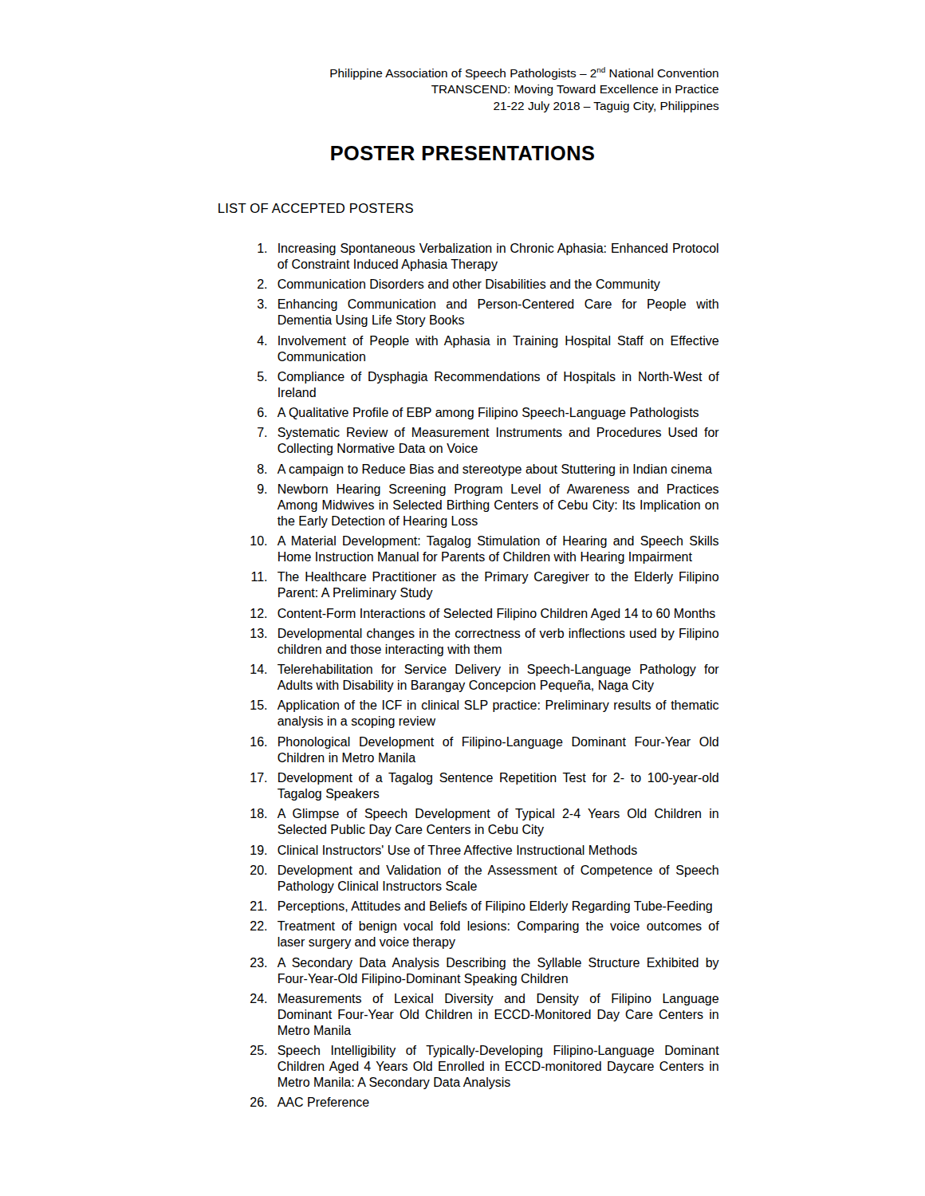Philippine Association of Speech Pathologists – 2nd National Convention
TRANSCEND: Moving Toward Excellence in Practice
21-22 July 2018 – Taguig City, Philippines
POSTER PRESENTATIONS
LIST OF ACCEPTED POSTERS
Increasing Spontaneous Verbalization in Chronic Aphasia: Enhanced Protocol of Constraint Induced Aphasia Therapy
Communication Disorders and other Disabilities and the Community
Enhancing Communication and Person-Centered Care for People with Dementia Using Life Story Books
Involvement of People with Aphasia in Training Hospital Staff on Effective Communication
Compliance of Dysphagia Recommendations of Hospitals in North-West of Ireland
A Qualitative Profile of EBP among Filipino Speech-Language Pathologists
Systematic Review of Measurement Instruments and Procedures Used for Collecting Normative Data on Voice
A campaign to Reduce Bias and stereotype about Stuttering in Indian cinema
Newborn Hearing Screening Program Level of Awareness and Practices Among Midwives in Selected Birthing Centers of Cebu City: Its Implication on the Early Detection of Hearing Loss
A Material Development: Tagalog Stimulation of Hearing and Speech Skills Home Instruction Manual for Parents of Children with Hearing Impairment
The Healthcare Practitioner as the Primary Caregiver to the Elderly Filipino Parent: A Preliminary Study
Content-Form Interactions of Selected Filipino Children Aged 14 to 60 Months
Developmental changes in the correctness of verb inflections used by Filipino children and those interacting with them
Telerehabilitation for Service Delivery in Speech-Language Pathology for Adults with Disability in Barangay Concepcion Pequeña, Naga City
Application of the ICF in clinical SLP practice: Preliminary results of thematic analysis in a scoping review
Phonological Development of Filipino-Language Dominant Four-Year Old Children in Metro Manila
Development of a Tagalog Sentence Repetition Test for 2- to 100-year-old Tagalog Speakers
A Glimpse of Speech Development of Typical 2-4 Years Old Children in Selected Public Day Care Centers in Cebu City
Clinical Instructors' Use of Three Affective Instructional Methods
Development and Validation of the Assessment of Competence of Speech Pathology Clinical Instructors Scale
Perceptions, Attitudes and Beliefs of Filipino Elderly Regarding Tube-Feeding
Treatment of benign vocal fold lesions: Comparing the voice outcomes of laser surgery and voice therapy
A Secondary Data Analysis Describing the Syllable Structure Exhibited by Four-Year-Old Filipino-Dominant Speaking Children
Measurements of Lexical Diversity and Density of Filipino Language Dominant Four-Year Old Children in ECCD-Monitored Day Care Centers in Metro Manila
Speech Intelligibility of Typically-Developing Filipino-Language Dominant Children Aged 4 Years Old Enrolled in ECCD-monitored Daycare Centers in Metro Manila: A Secondary Data Analysis
AAC Preference